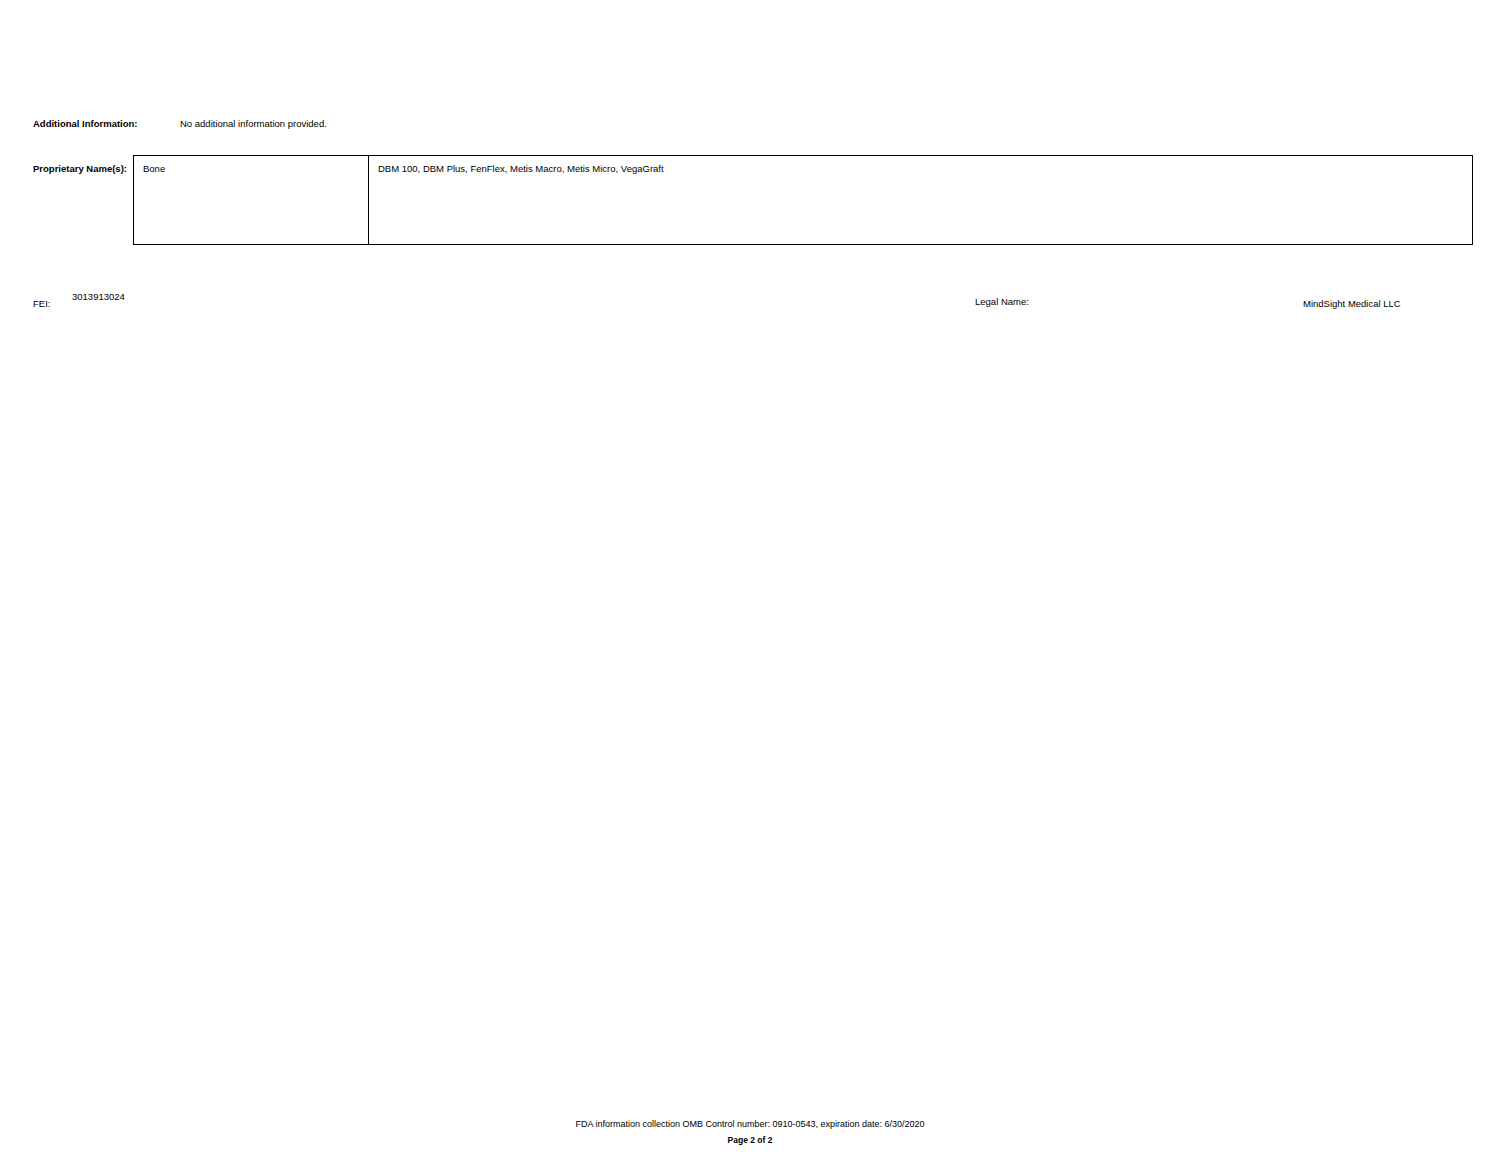Additional Information:
No additional information provided.
Proprietary Name(s):
Bone
DBM 100, DBM Plus, FenFlex, Metis Macro, Metis Micro, VegaGraft
FEI:
3013913024
Legal Name:
MindSight Medical LLC
FDA information collection OMB Control number: 0910-0543, expiration date: 6/30/2020
Page 2 of 2